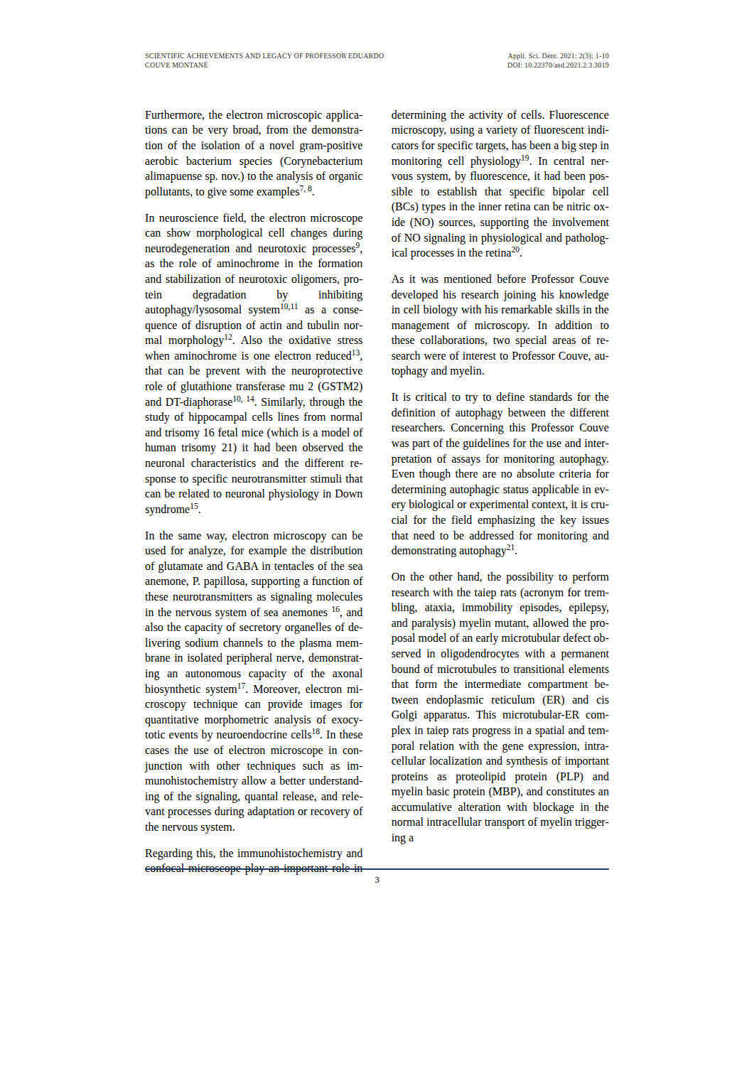Scientific achievements and legacy of Professor Eduardo Couve Montané
Appli. Sci. Dent. 2021: 2(3); 1-10
DOI: 10.22370/asd.2021.2.3.3019
Furthermore, the electron microscopic applications can be very broad, from the demonstration of the isolation of a novel gram-positive aerobic bacterium species (Corynebacterium alimapuense sp. nov.) to the analysis of organic pollutants, to give some examples7, 8.
In neuroscience field, the electron microscope can show morphological cell changes during neurodegeneration and neurotoxic processes9, as the role of aminochrome in the formation and stabilization of neurotoxic oligomers, protein degradation by inhibiting autophagy/lysosomal system10,11 as a consequence of disruption of actin and tubulin normal morphology12. Also the oxidative stress when aminochrome is one electron reduced13, that can be prevent with the neuroprotective role of glutathione transferase mu 2 (GSTM2) and DT-diaphorase10, 14. Similarly, through the study of hippocampal cells lines from normal and trisomy 16 fetal mice (which is a model of human trisomy 21) it had been observed the neuronal characteristics and the different response to specific neurotransmitter stimuli that can be related to neuronal physiology in Down syndrome15.
In the same way, electron microscopy can be used for analyze, for example the distribution of glutamate and GABA in tentacles of the sea anemone, P. papillosa, supporting a function of these neurotransmitters as signaling molecules in the nervous system of sea anemones 16, and also the capacity of secretory organelles of delivering sodium channels to the plasma membrane in isolated peripheral nerve, demonstrating an autonomous capacity of the axonal biosynthetic system17. Moreover, electron microscopy technique can provide images for quantitative morphometric analysis of exocytotic events by neuroendocrine cells18. In these cases the use of electron microscope in conjunction with other techniques such as immunohistochemistry allow a better understanding of the signaling, quantal release, and relevant processes during adaptation or recovery of the nervous system.
Regarding this, the immunohistochemistry and confocal microscope play an important role in determining the activity of cells. Fluorescence microscopy, using a variety of fluorescent indicators for specific targets, has been a big step in monitoring cell physiology19. In central nervous system, by fluorescence, it had been possible to establish that specific bipolar cell (BCs) types in the inner retina can be nitric oxide (NO) sources, supporting the involvement of NO signaling in physiological and pathological processes in the retina20.
As it was mentioned before Professor Couve developed his research joining his knowledge in cell biology with his remarkable skills in the management of microscopy. In addition to these collaborations, two special areas of research were of interest to Professor Couve, autophagy and myelin.
It is critical to try to define standards for the definition of autophagy between the different researchers. Concerning this Professor Couve was part of the guidelines for the use and interpretation of assays for monitoring autophagy. Even though there are no absolute criteria for determining autophagic status applicable in every biological or experimental context, it is crucial for the field emphasizing the key issues that need to be addressed for monitoring and demonstrating autophagy21.
On the other hand, the possibility to perform research with the taiep rats (acronym for trembling, ataxia, immobility episodes, epilepsy, and paralysis) myelin mutant, allowed the proposal model of an early microtubular defect observed in oligodendrocytes with a permanent bound of microtubules to transitional elements that form the intermediate compartment between endoplasmic reticulum (ER) and cis Golgi apparatus. This microtubular-ER complex in taiep rats progress in a spatial and temporal relation with the gene expression, intracellular localization and synthesis of important proteins as proteolipid protein (PLP) and myelin basic protein (MBP), and constitutes an accumulative alteration with blockage in the normal intracellular transport of myelin triggering a
3